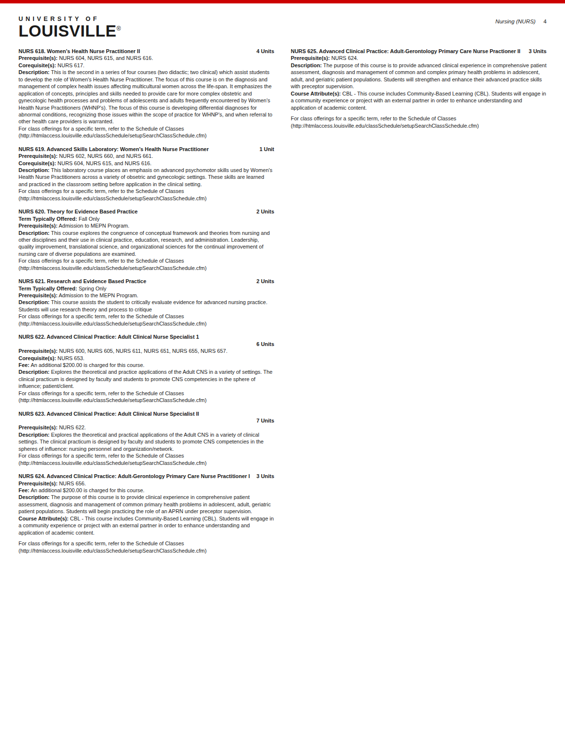UNIVERSITY OF LOUISVILLE®
Nursing (NURS) 4
NURS 618. Women's Health Nurse Practitioner II4 Units
Prerequisite(s): NURS 604, NURS 615, and NURS 616.
Corequisite(s): NURS 617.
Description: This is the second in a series of four courses (two didactic; two clinical) which assist students to develop the role of Women's Health Nurse Practitioner. The focus of this course is on the diagnosis and management of complex health issues affecting multicultural women across the life-span. It emphasizes the application of concepts, principles and skills needed to provide care for more complex obstetric and gynecologic health processes and problems of adolescents and adults frequently encountered by Women's Health Nurse Practitioners (WHNP's). The focus of this course is developing differential diagnoses for abnormal conditions, recognizing those issues within the scope of practice for WHNP's, and when referral to other health care providers is warranted.
For class offerings for a specific term, refer to the Schedule of Classes (http://htmlaccess.louisville.edu/classSchedule/setupSearchClassSchedule.cfm)
NURS 619. Advanced Skills Laboratory: Women's Health Nurse Practitioner1 Unit
Prerequisite(s): NURS 602, NURS 660, and NURS 661.
Corequisite(s): NURS 604, NURS 615, and NURS 616.
Description: This laboratory course places an emphasis on advanced psychomotor skills used by Women's Health Nurse Practitioners across a variety of obsetric and gynecologic settings. These skills are learned and practiced in the classroom setting before application in the clinical setting.
For class offerings for a specific term, refer to the Schedule of Classes (http://htmlaccess.louisville.edu/classSchedule/setupSearchClassSchedule.cfm)
NURS 620. Theory for Evidence Based Practice2 Units
Term Typically Offered: Fall Only
Prerequisite(s): Admission to MEPN Program.
Description: This course explores the congruence of conceptual framework and theories from nursing and other disciplines and their use in clinical practice, education, research, and administration. Leadership, quality improvement, translational science, and organizational sciences for the continual improvement of nursing care of diverse populations are examined.
For class offerings for a specific term, refer to the Schedule of Classes (http://htmlaccess.louisville.edu/classSchedule/setupSearchClassSchedule.cfm)
NURS 621. Research and Evidence Based Practice2 Units
Term Typically Offered: Spring Only
Prerequisite(s): Admission to the MEPN Program.
Description: This course assists the student to critically evaluate evidence for advanced nursing practice. Students will use research theory and process to critique
For class offerings for a specific term, refer to the Schedule of Classes (http://htmlaccess.louisville.edu/classSchedule/setupSearchClassSchedule.cfm)
NURS 622. Advanced Clinical Practice: Adult Clinical Nurse Specialist 16 Units
Prerequisite(s): NURS 600, NURS 605, NURS 611, NURS 651, NURS 655, NURS 657.
Corequisite(s): NURS 653.
Fee: An additional $200.00 is charged for this course.
Description: Explores the theoretical and practice applications of the Adult CNS in a variety of settings. The clinical practicum is designed by faculty and students to promote CNS competencies in the sphere of influence; patient/client.
For class offerings for a specific term, refer to the Schedule of Classes (http://htmlaccess.louisville.edu/classSchedule/setupSearchClassSchedule.cfm)
NURS 623. Advanced Clinical Practice: Adult Clinical Nurse Specialist II7 Units
Prerequisite(s): NURS 622.
Description: Explores the theoretical and practical applications of the Adult CNS in a variety of clinical settings. The clinical practicum is designed by faculty and students to promote CNS competencies in the spheres of influence: nursing personnel and organization/network.
For class offerings for a specific term, refer to the Schedule of Classes (http://htmlaccess.louisville.edu/classSchedule/setupSearchClassSchedule.cfm)
NURS 624. Advanced Clinical Practice: Adult-Gerontology Primary Care Nurse Practitioner I3 Units
Prerequisite(s): NURS 656.
Fee: An additional $200.00 is charged for this course.
Description: The purpose of this course is to provide clinical experience in comprehensive patient assessment, diagnosis and management of common primary health problems in adolescent, adult, geriatric patient populations. Students will begin practicing the role of an APRN under preceptor supervision.
Course Attribute(s): CBL - This course includes Community-Based Learning (CBL). Students will engage in a community experience or project with an external partner in order to enhance understanding and application of academic content.
For class offerings for a specific term, refer to the Schedule of Classes (http://htmlaccess.louisville.edu/classSchedule/setupSearchClassSchedule.cfm)
NURS 625. Advanced Clinical Practice: Adult-Gerontology Primary Care Nurse Practioner II3 Units
Prerequisite(s): NURS 624.
Description: The purpose of this course is to provide advanced clinical experience in comprehensive patient assessment, diagnosis and management of common and complex primary health problems in adolescent, adult, and geriatric patient populations. Students will strengthen and enhance their advanced practice skills with preceptor supervision.
Course Attribute(s): CBL - This course includes Community-Based Learning (CBL). Students will engage in a community experience or project with an external partner in order to enhance understanding and application of academic content.
For class offerings for a specific term, refer to the Schedule of Classes (http://htmlaccess.louisville.edu/classSchedule/setupSearchClassSchedule.cfm)